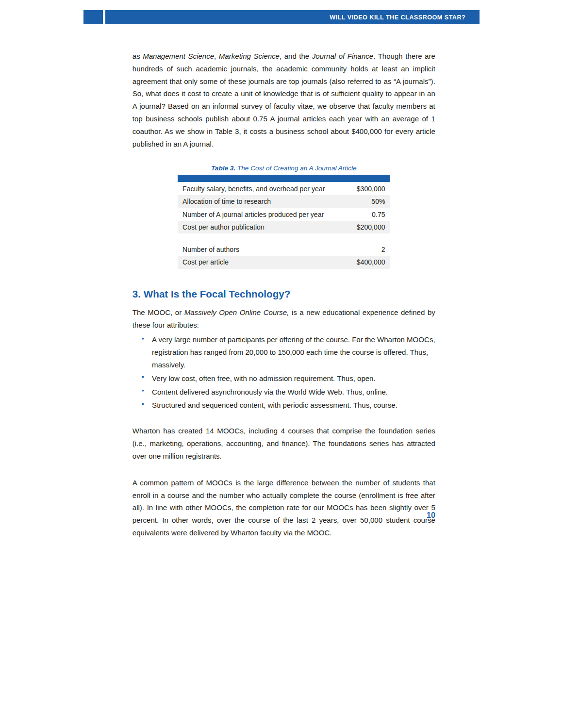WILL VIDEO KILL THE CLASSROOM STAR?
as Management Science, Marketing Science, and the Journal of Finance. Though there are hundreds of such academic journals, the academic community holds at least an implicit agreement that only some of these journals are top journals (also referred to as “A journals”). So, what does it cost to create a unit of knowledge that is of sufficient quality to appear in an A journal? Based on an informal survey of faculty vitae, we observe that faculty members at top business schools publish about 0.75 A journal articles each year with an average of 1 coauthor. As we show in Table 3, it costs a business school about $400,000 for every article published in an A journal.
Table 3. The Cost of Creating an A Journal Article
| Faculty salary, benefits, and overhead per year | $300,000 |
| Allocation of time to research | 50% |
| Number of A journal articles produced per year | 0.75 |
| Cost per author publication | $200,000 |
| Number of authors | 2 |
| Cost per article | $400,000 |
3. What Is the Focal Technology?
The MOOC, or Massively Open Online Course, is a new educational experience defined by these four attributes:
A very large number of participants per offering of the course. For the Wharton MOOCs, registration has ranged from 20,000 to 150,000 each time the course is offered. Thus, massively.
Very low cost, often free, with no admission requirement. Thus, open.
Content delivered asynchronously via the World Wide Web. Thus, online.
Structured and sequenced content, with periodic assessment. Thus, course.
Wharton has created 14 MOOCs, including 4 courses that comprise the foundation series (i.e., marketing, operations, accounting, and finance). The foundations series has attracted over one million registrants.
A common pattern of MOOCs is the large difference between the number of students that enroll in a course and the number who actually complete the course (enrollment is free after all). In line with other MOOCs, the completion rate for our MOOCs has been slightly over 5 percent. In other words, over the course of the last 2 years, over 50,000 student course equivalents were delivered by Wharton faculty via the MOOC.
10